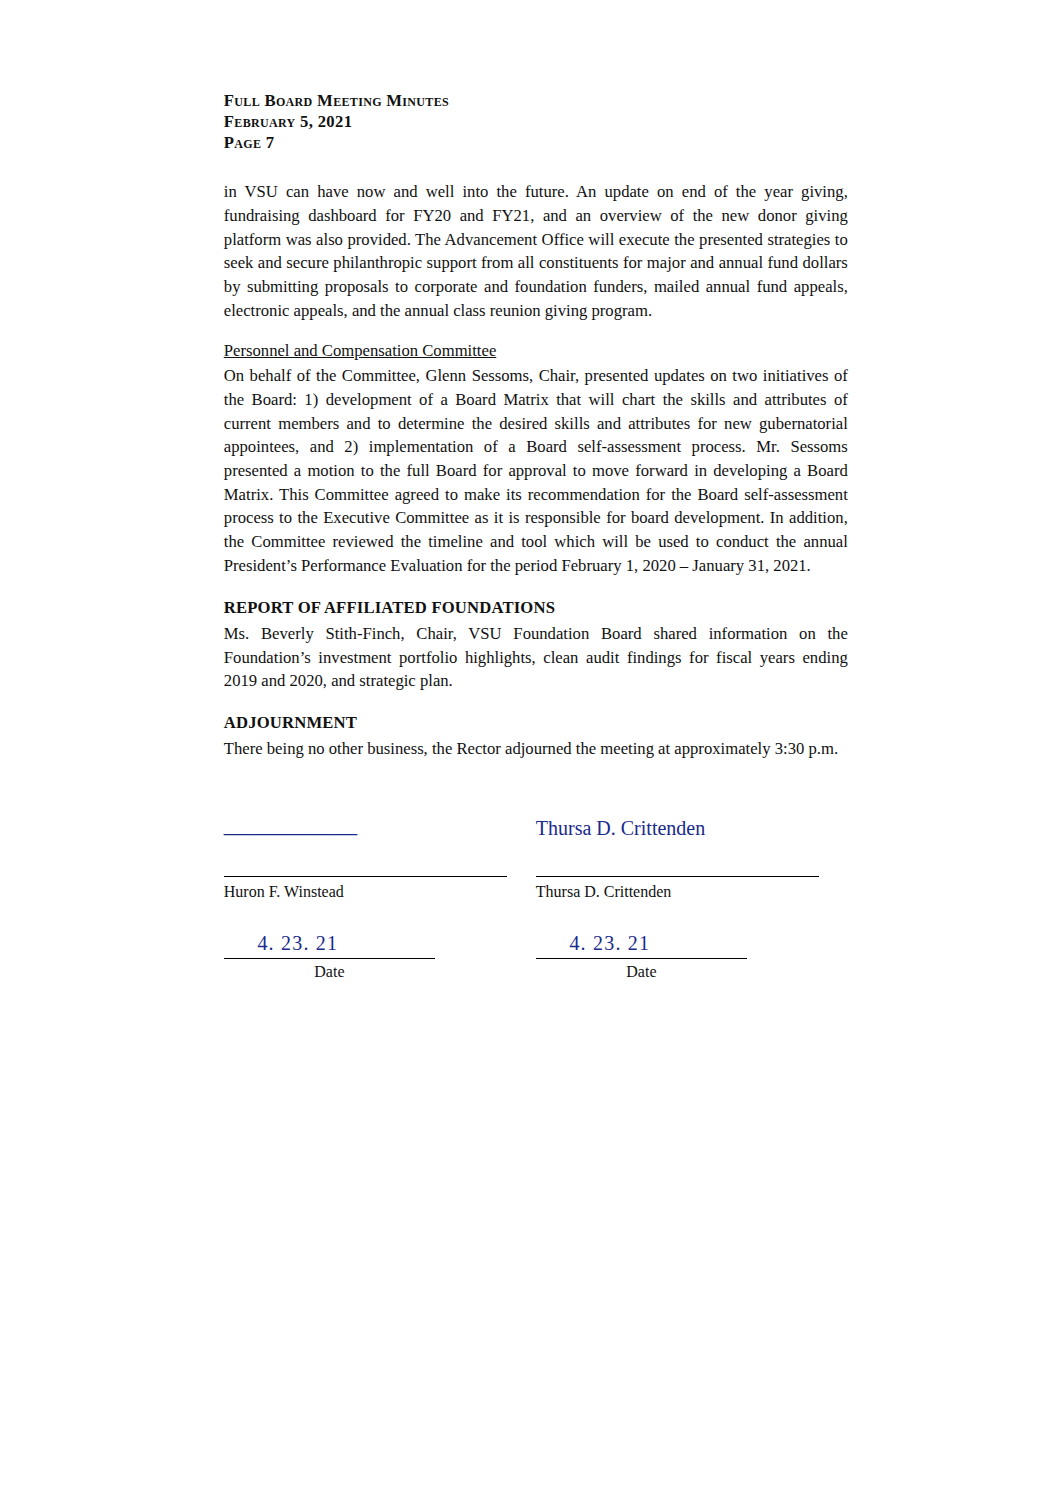Full Board Meeting Minutes
February 5, 2021
Page 7
in VSU can have now and well into the future. An update on end of the year giving, fundraising dashboard for FY20 and FY21, and an overview of the new donor giving platform was also provided. The Advancement Office will execute the presented strategies to seek and secure philanthropic support from all constituents for major and annual fund dollars by submitting proposals to corporate and foundation funders, mailed annual fund appeals, electronic appeals, and the annual class reunion giving program.
Personnel and Compensation Committee
On behalf of the Committee, Glenn Sessoms, Chair, presented updates on two initiatives of the Board: 1) development of a Board Matrix that will chart the skills and attributes of current members and to determine the desired skills and attributes for new gubernatorial appointees, and 2) implementation of a Board self-assessment process. Mr. Sessoms presented a motion to the full Board for approval to move forward in developing a Board Matrix. This Committee agreed to make its recommendation for the Board self-assessment process to the Executive Committee as it is responsible for board development. In addition, the Committee reviewed the timeline and tool which will be used to conduct the annual President’s Performance Evaluation for the period February 1, 2020 – January 31, 2021.
Report of Affiliated Foundations
Ms. Beverly Stith-Finch, Chair, VSU Foundation Board shared information on the Foundation’s investment portfolio highlights, clean audit findings for fiscal years ending 2019 and 2020, and strategic plan.
Adjournment
There being no other business, the Rector adjourned the meeting at approximately 3:30 p.m.
| ————— Huron F. Winstead | Thursa D. Crittenden Thursa D. Crittenden |
| 4. 23. 21 Date | 4. 23. 21 Date |